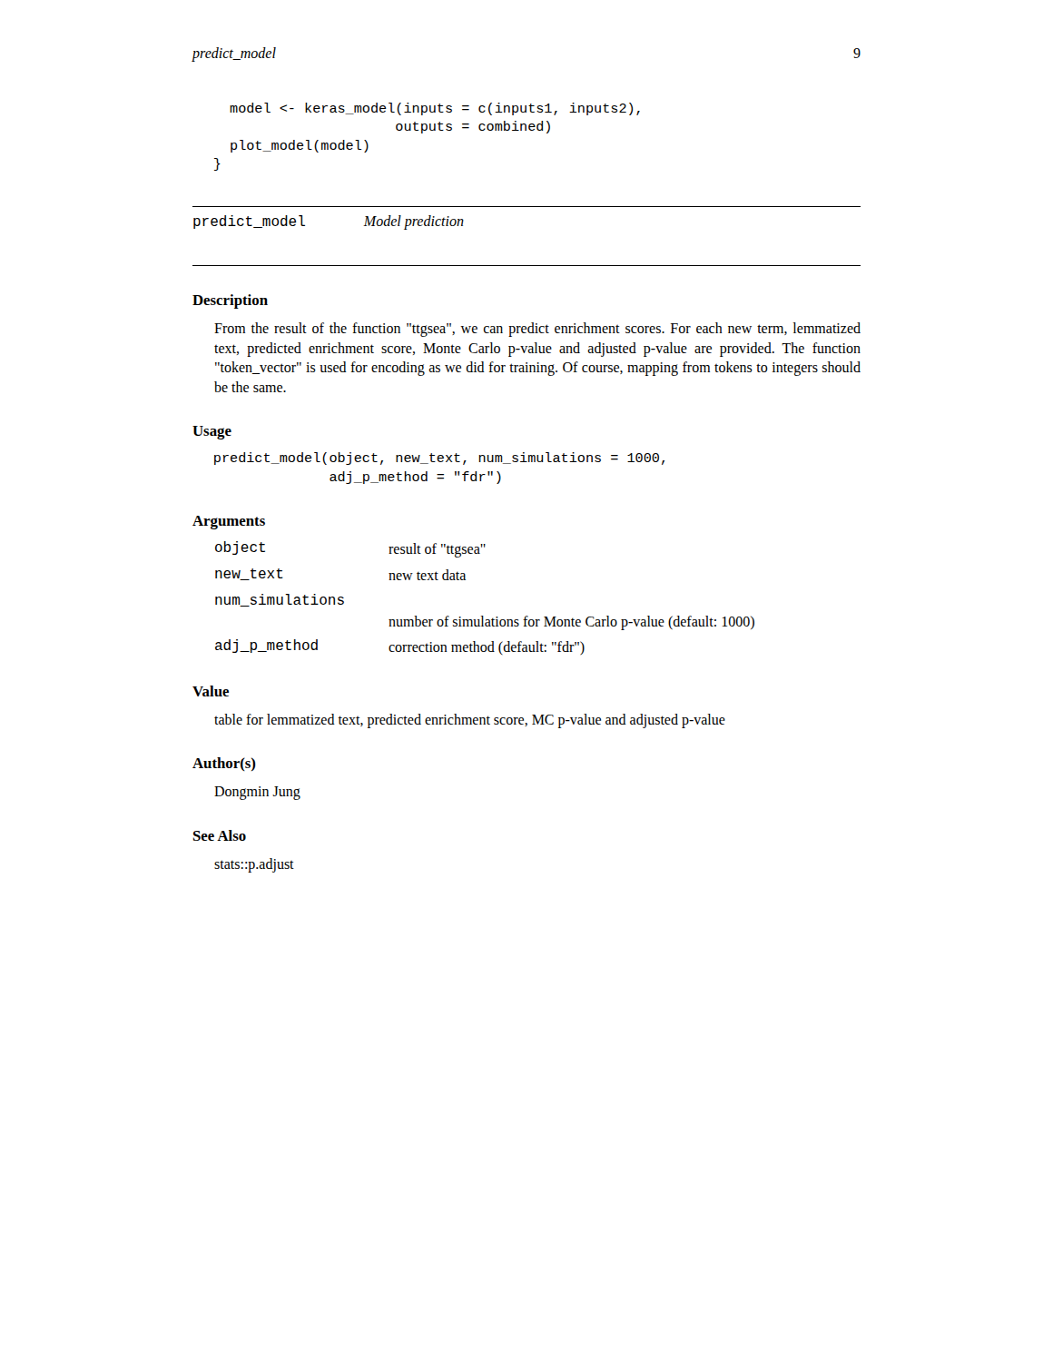predict_model 9
  model <- keras_model(inputs = c(inputs1, inputs2),
                      outputs = combined)
  plot_model(model)
}
predict_model Model prediction
Description
From the result of the function "ttgsea", we can predict enrichment scores. For each new term, lemmatized text, predicted enrichment score, Monte Carlo p-value and adjusted p-value are provided. The function "token_vector" is used for encoding as we did for training. Of course, mapping from tokens to integers should be the same.
Usage
predict_model(object, new_text, num_simulations = 1000,
              adj_p_method = "fdr")
Arguments
object
result of "ttgsea"
new_text
new text data
num_simulations
number of simulations for Monte Carlo p-value (default: 1000)
adj_p_method
correction method (default: "fdr")
Value
table for lemmatized text, predicted enrichment score, MC p-value and adjusted p-value
Author(s)
Dongmin Jung
See Also
stats::p.adjust